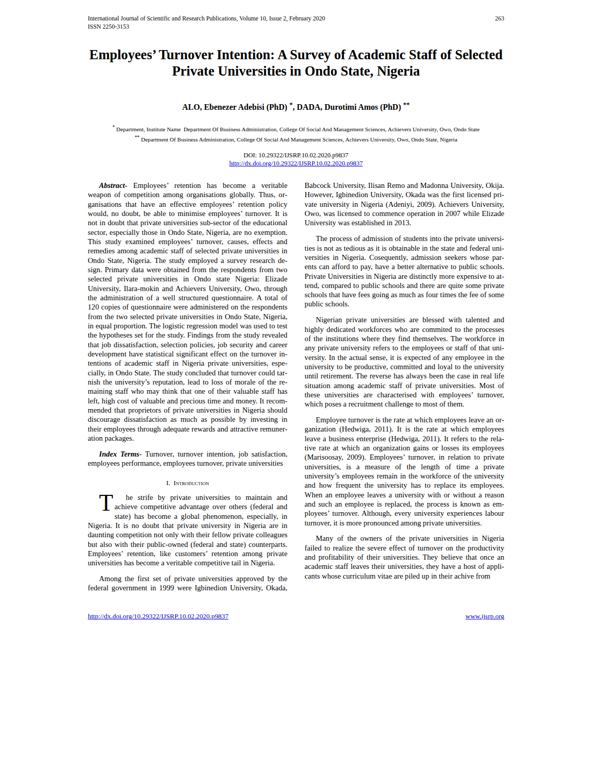International Journal of Scientific and Research Publications, Volume 10, Issue 2, February 2020
ISSN 2250-3153
263
Employees’ Turnover Intention: A Survey of Academic Staff of Selected Private Universities in Ondo State, Nigeria
ALO, Ebenezer Adebisi (PhD) *, DADA, Durotimi Amos (PhD) **
* Department, Institute Name Department Of Business Administration, College Of Social And Management Sciences, Achievers University, Owo, Ondo State
** Department Of Business Administration, College Of Social And Management Sciences, Achievers University, Owo, Ondo State, Nigeria
DOI: 10.29322/IJSRP.10.02.2020.p9837
http://dx.doi.org/10.29322/IJSRP.10.02.2020.p9837
Abstract- Employees’ retention has become a veritable weapon of competition among organisations globally. Thus, organisations that have an effective employees’ retention policy would, no doubt, be able to minimise employees’ turnover. It is not in doubt that private universities sub-sector of the educational sector, especially those in Ondo State, Nigeria, are no exemption. This study examined employees’ turnover, causes, effects and remedies among academic staff of selected private universities in Ondo State, Nigeria. The study employed a survey research design. Primary data were obtained from the respondents from two selected private universities in Ondo state Nigeria: Elizade University, Ilara-mokin and Achievers University, Owo, through the administration of a well structured questionnaire. A total of 120 copies of questionnaire were administered on the respondents from the two selected private universities in Ondo State, Nigeria, in equal proportion. The logistic regression model was used to test the hypotheses set for the study. Findings from the study revealed that job dissatisfaction, selection policies, job security and career development have statistical significant effect on the turnover intentions of academic staff in Nigeria private universities, especially, in Ondo State. The study concluded that turnover could tarnish the university’s reputation, lead to loss of morale of the remaining staff who may think that one of their valuable staff has left, high cost of valuable and precious time and money. It recommended that proprietors of private universities in Nigeria should discourage dissatisfaction as much as possible by investing in their employees through adequate rewards and attractive remuneration packages.
Index Terms- Turnover, turnover intention, job satisfaction, employees performance, employees turnover, private universities
I. Introduction
The strife by private universities to maintain and achieve competitive advantage over others (federal and state) has become a global phenomenon, especially, in Nigeria. It is no doubt that private university in Nigeria are in daunting competition not only with their fellow private colleagues but also with their public-owned (federal and state) counterparts. Employees’ retention, like customers’ retention among private universities has become a veritable competitive tail in Nigeria.
Among the first set of private universities approved by the federal government in 1999 were Igbinedion University, Okada, Babcock University, Ilisan Remo and Madonna University, Okija. However, Igbinedion University, Okada was the first licensed private university in Nigeria (Adeniyi, 2009). Achievers University, Owo, was licensed to commence operation in 2007 while Elizade University was established in 2013.
The process of admission of students into the private universities is not as tedious as it is obtainable in the state and federal universities in Nigeria. Cosequently, admission seekers whose parents can afford to pay, have a better alternative to public schools. Private Universities in Nigeria are distinctly more expensive to attend, compared to public schools and there are quite some private schools that have fees going as much as four times the fee of some public schools.
Nigerian private universities are blessed with talented and highly dedicated workforces who are commited to the processes of the institutions where they find themselves. The workforce in any private university refers to the employees or staff of that university. In the actual sense, it is expected of any employee in the university to be productive, committed and loyal to the university until retirement. The reverse has always been the case in real life situation among academic staff of private universities. Most of these universities are characterised with employees’ turnover, which poses a recruitment challenge to most of them.
Employee turnover is the rate at which employees leave an organization (Hedwiga, 2011). It is the rate at which employees leave a business enterprise (Hedwiga, 2011). It refers to the relative rate at which an organization gains or losses its employees (Marisoosay, 2009). Employees’ turnover, in relation to private universities, is a measure of the length of time a private university’s employees remain in the workforce of the university and how frequent the university has to replace its employees. When an employee leaves a university with or without a reason and such an employee is replaced, the process is known as employees’ turnover. Although, every university experiences labour turnover, it is more pronounced among private universities.
Many of the owners of the private universities in Nigeria failed to realize the severe effect of turnover on the productivity and profitability of their universities. They believe that once an academic staff leaves their universities, they have a host of applicants whose curriculum vitae are piled up in their achive from
http://dx.doi.org/10.29322/IJSRP.10.02.2020.p9837 www.ijsrp.org